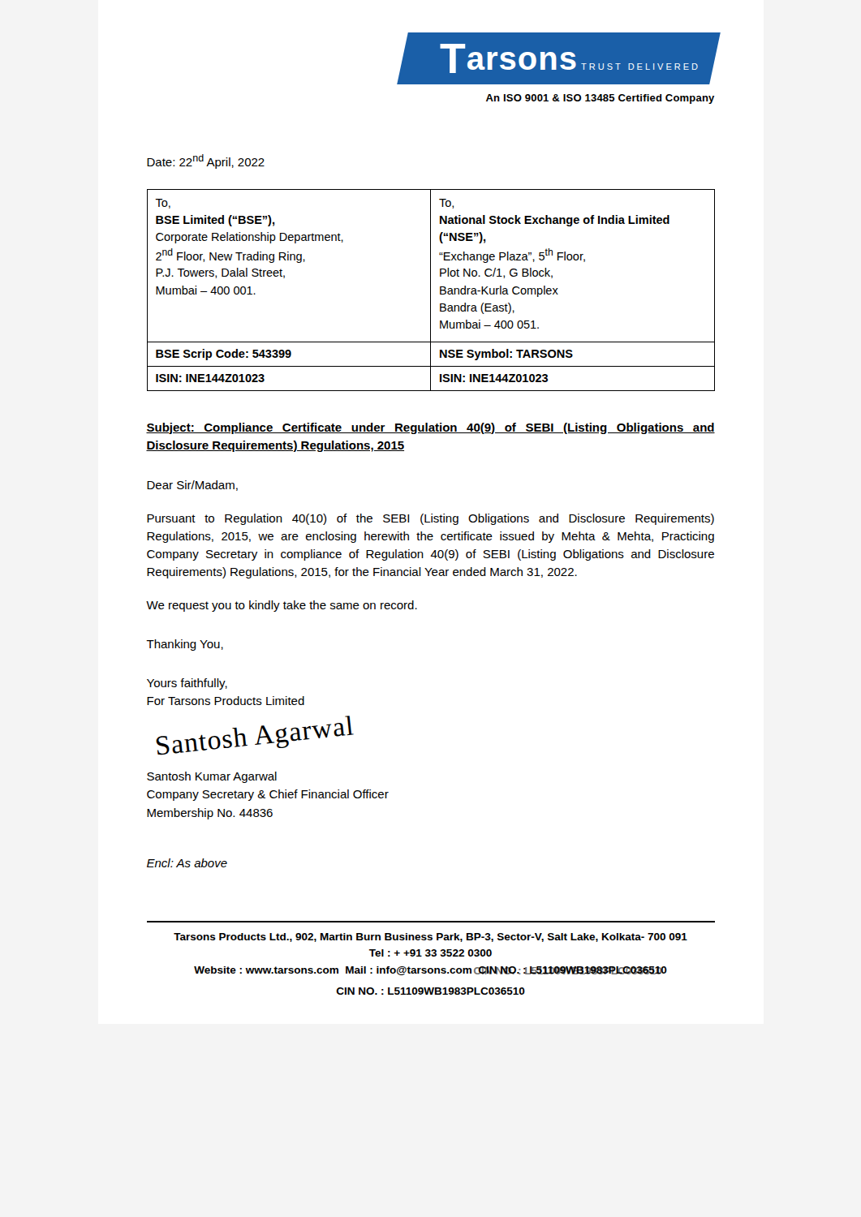Tarsons TRUST DELIVERED
An ISO 9001 & ISO 13485 Certified Company
Date: 22nd April, 2022
| To, BSE Limited (“BSE”), Corporate Relationship Department, 2 nd Floor, New Trading Ring, P.J. Towers, Dalal Street, Mumbai – 400 001. | To, National Stock Exchange of India Limited (“NSE”), “Exchange Plaza”, 5 th Floor, Plot No. C/1, G Block, Bandra-Kurla Complex Bandra (East), Mumbai – 400 051. |
| BSE Scrip Code: 543399 | NSE Symbol: TARSONS |
| ISIN: INE144Z01023 | ISIN: INE144Z01023 |
Subject: Compliance Certificate under Regulation 40(9) of SEBI (Listing Obligations and Disclosure Requirements) Regulations, 2015
Dear Sir/Madam,
Pursuant to Regulation 40(10) of the SEBI (Listing Obligations and Disclosure Requirements) Regulations, 2015, we are enclosing herewith the certificate issued by Mehta & Mehta, Practicing Company Secretary in compliance of Regulation 40(9) of SEBI (Listing Obligations and Disclosure Requirements) Regulations, 2015, for the Financial Year ended March 31, 2022.
We request you to kindly take the same on record.
Thanking You,
Yours faithfully,
For Tarsons Products Limited
Santosh Agarwal
Santosh Kumar Agarwal
Company Secretary & Chief Financial Officer
Membership No. 44836
Encl: As above
Tarsons Products Ltd., 902, Martin Burn Business Park, BP-3, Sector-V, Salt Lake, Kolkata- 700 091
Tel : + +91 33 3522 0300
Website : www.tarsons.com Mail : info@tarsons.com CIN NO. : L51109WB1983PLC036510 CIN NO. : L51109WB1983PLC036510
CIN NO. : L51109WB1983PLC036510